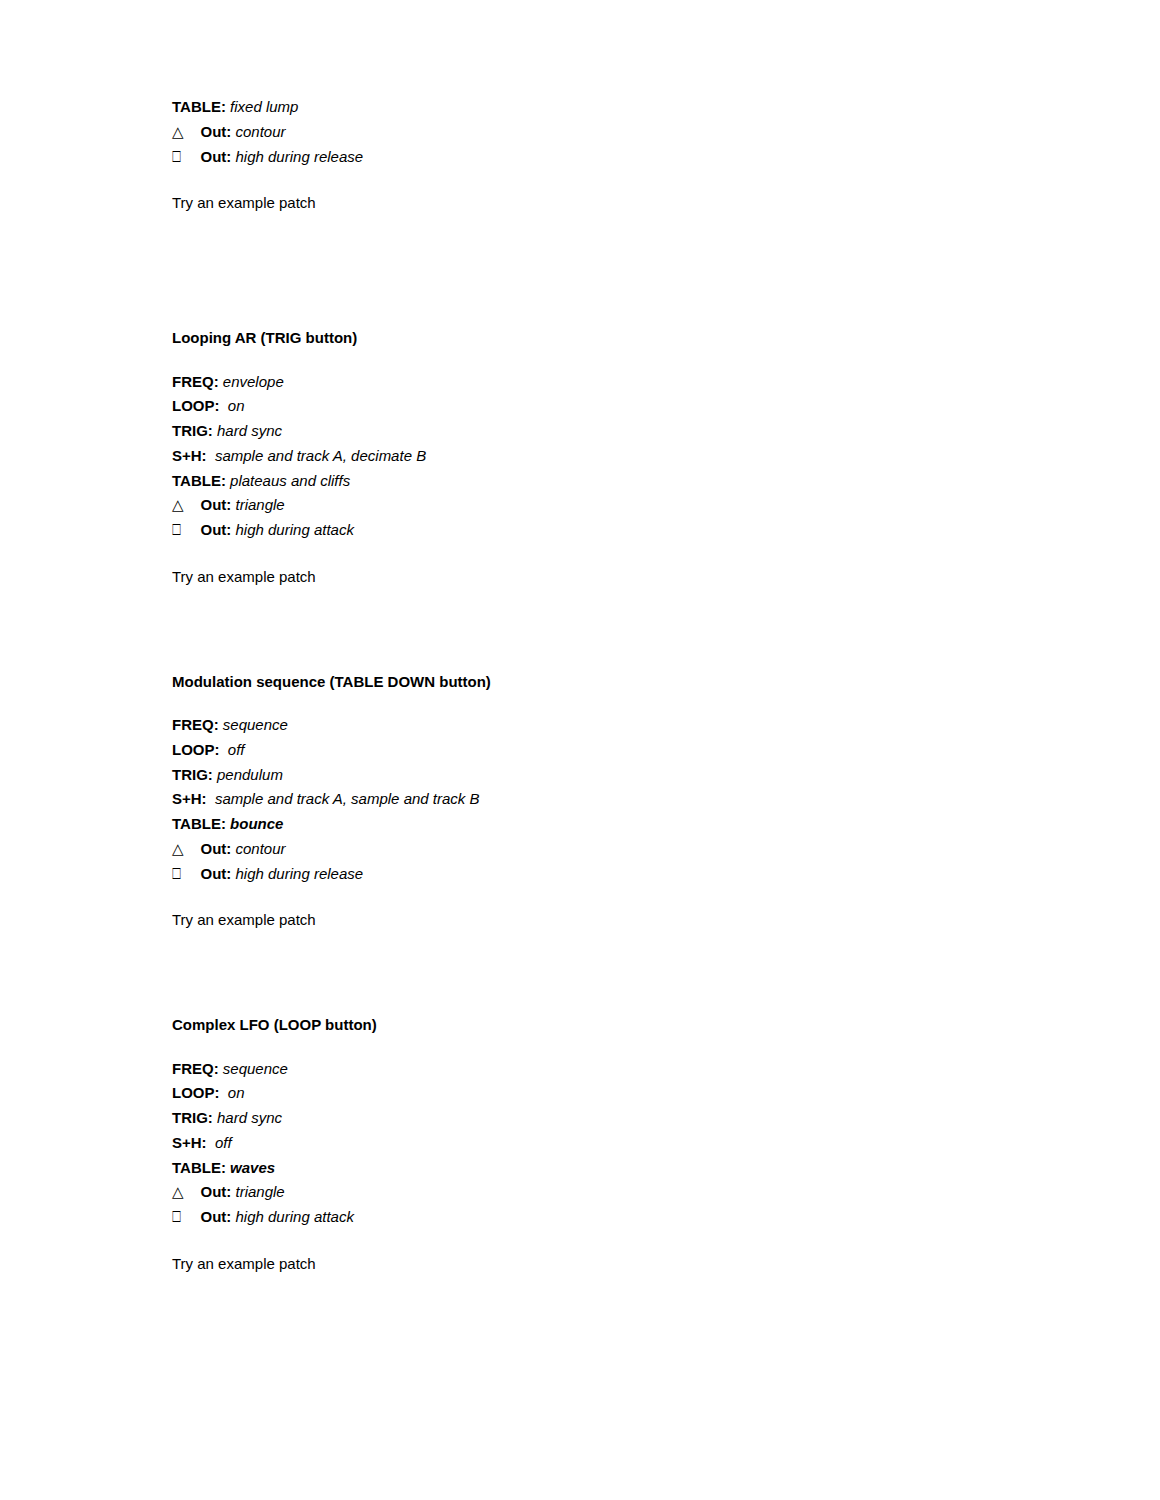TABLE: fixed lump
△Out: contour
⎕Out: high during release
Try an example patch
Looping AR (TRIG button)
FREQ: envelope
LOOP: on
TRIG: hard sync
S+H: sample and track A, decimate B
TABLE: plateaus and cliffs
△Out: triangle
⎕Out: high during attack
Try an example patch
Modulation sequence (TABLE DOWN button)
FREQ: sequence
LOOP: off
TRIG: pendulum
S+H: sample and track A, sample and track B
TABLE: bounce
△Out: contour
⎕Out: high during release
Try an example patch
Complex LFO (LOOP button)
FREQ: sequence
LOOP: on
TRIG: hard sync
S+H: off
TABLE: waves
△Out: triangle
⎕Out: high during attack
Try an example patch